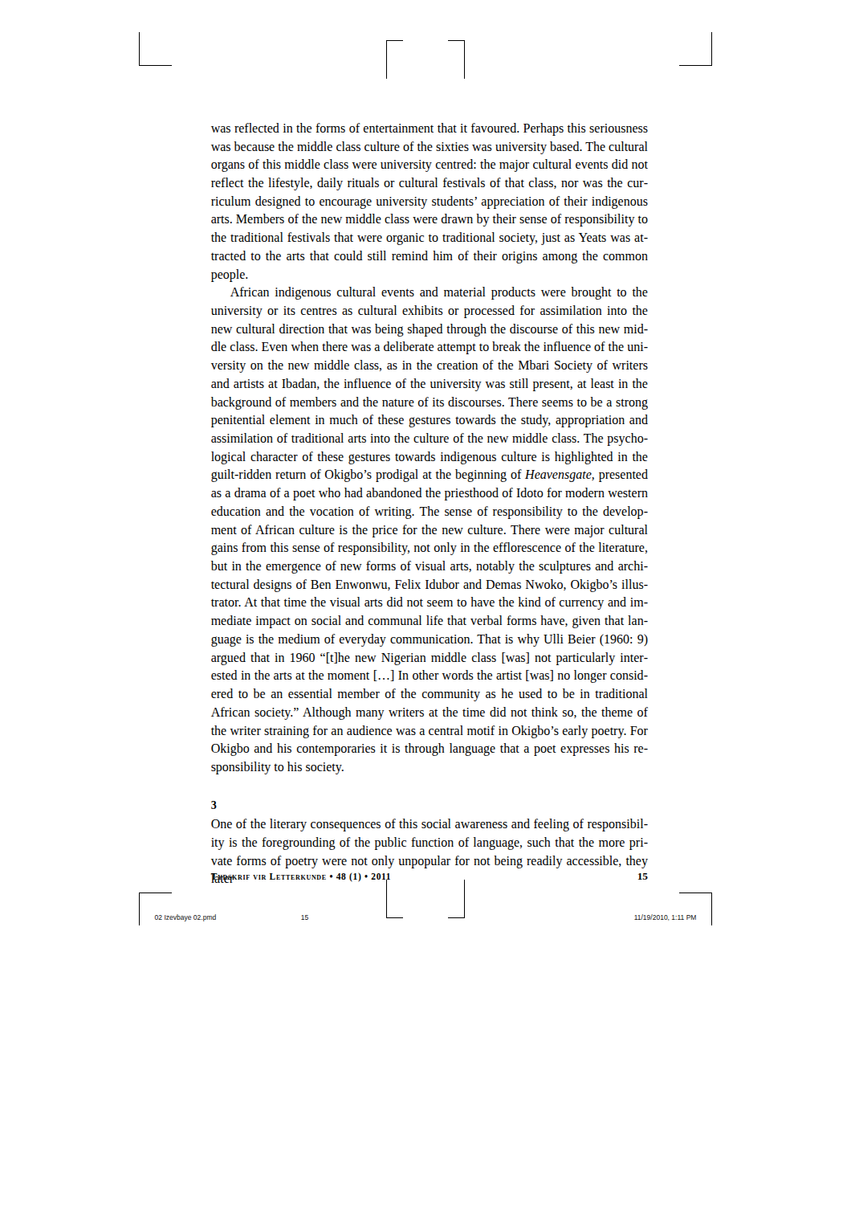was reflected in the forms of entertainment that it favoured. Perhaps this seriousness was because the middle class culture of the sixties was university based. The cultural organs of this middle class were university centred: the major cultural events did not reflect the lifestyle, daily rituals or cultural festivals of that class, nor was the curriculum designed to encourage university students’ appreciation of their indigenous arts. Members of the new middle class were drawn by their sense of responsibility to the traditional festivals that were organic to traditional society, just as Yeats was attracted to the arts that could still remind him of their origins among the common people.
African indigenous cultural events and material products were brought to the university or its centres as cultural exhibits or processed for assimilation into the new cultural direction that was being shaped through the discourse of this new middle class. Even when there was a deliberate attempt to break the influence of the university on the new middle class, as in the creation of the Mbari Society of writers and artists at Ibadan, the influence of the university was still present, at least in the background of members and the nature of its discourses. There seems to be a strong penitential element in much of these gestures towards the study, appropriation and assimilation of traditional arts into the culture of the new middle class. The psychological character of these gestures towards indigenous culture is highlighted in the guilt-ridden return of Okigbo’s prodigal at the beginning of Heavensgate, presented as a drama of a poet who had abandoned the priesthood of Idoto for modern western education and the vocation of writing. The sense of responsibility to the development of African culture is the price for the new culture. There were major cultural gains from this sense of responsibility, not only in the efflorescence of the literature, but in the emergence of new forms of visual arts, notably the sculptures and architectural designs of Ben Enwonwu, Felix Idubor and Demas Nwoko, Okigbo’s illustrator. At that time the visual arts did not seem to have the kind of currency and immediate impact on social and communal life that verbal forms have, given that language is the medium of everyday communication. That is why Ulli Beier (1960: 9) argued that in 1960 “[t]he new Nigerian middle class [was] not particularly interested in the arts at the moment […] In other words the artist [was] no longer considered to be an essential member of the community as he used to be in traditional African society.” Although many writers at the time did not think so, the theme of the writer straining for an audience was a central motif in Okigbo’s early poetry. For Okigbo and his contemporaries it is through language that a poet expresses his responsibility to his society.
3
One of the literary consequences of this social awareness and feeling of responsibility is the foregrounding of the public function of language, such that the more private forms of poetry were not only unpopular for not being readily accessible, they later
Tydskrif vir Letterkunde • 48 (1) • 2011 15
02 Izevbaye 02.pmd 15 11/19/2010, 1:11 PM